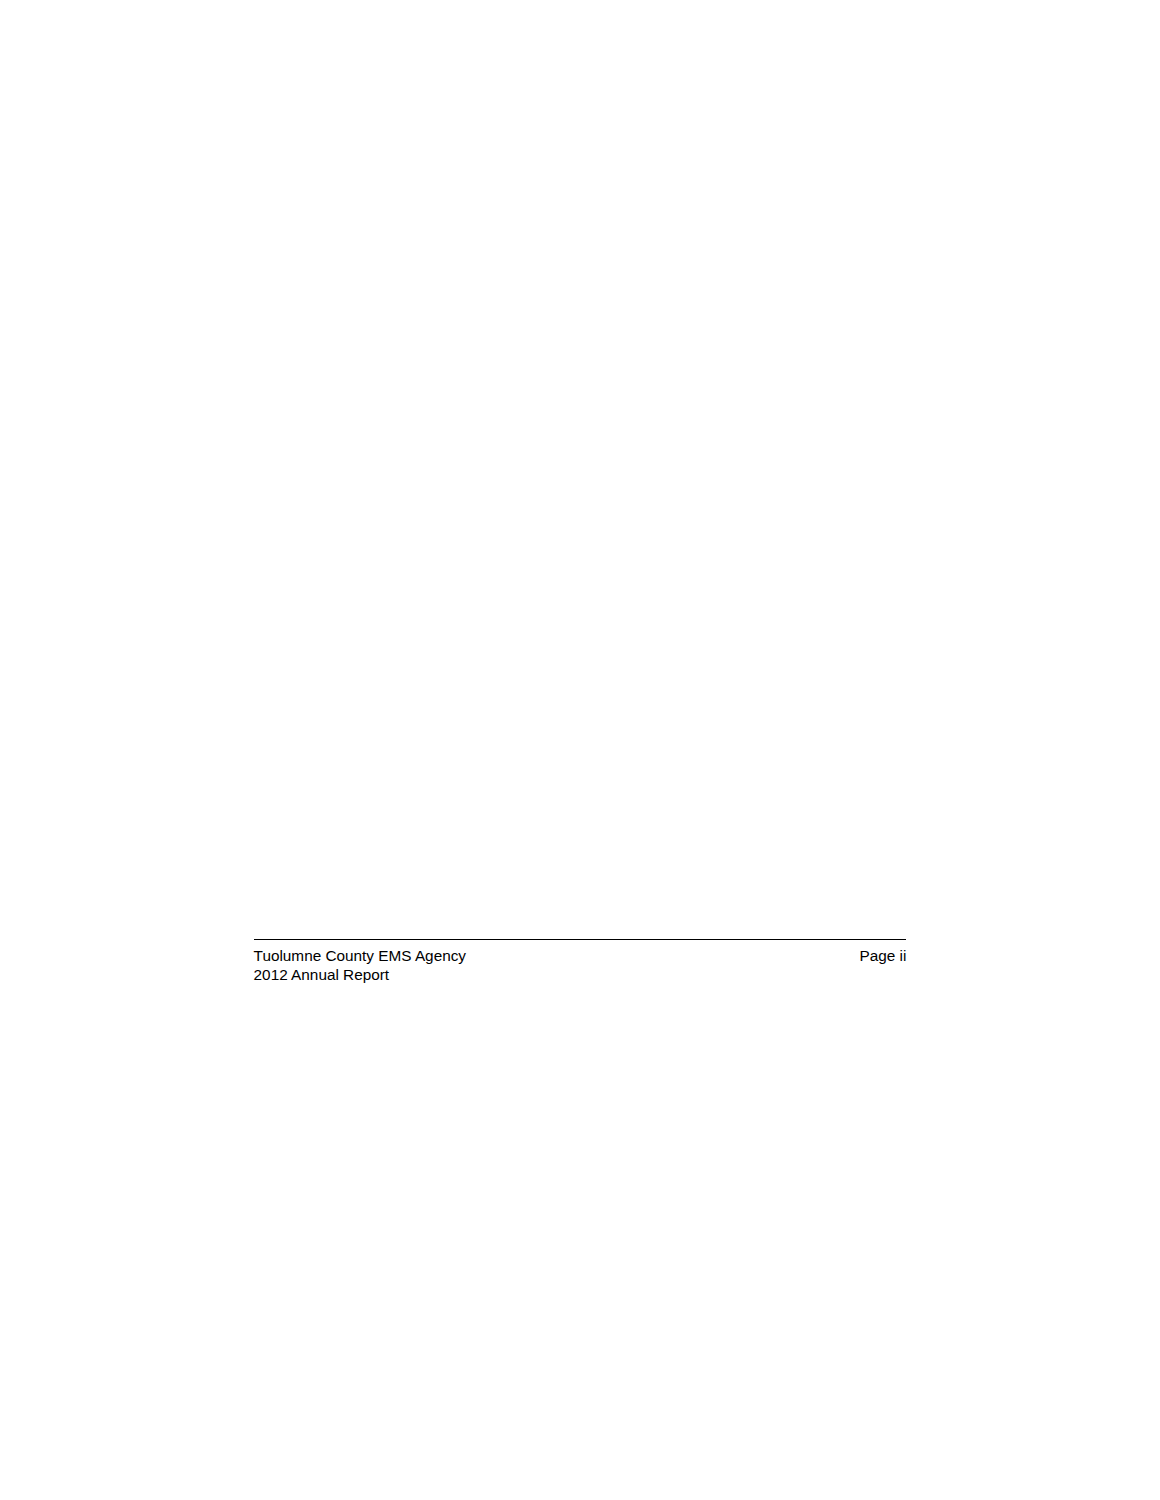Tuolumne County EMS Agency
2012 Annual Report
Page ii